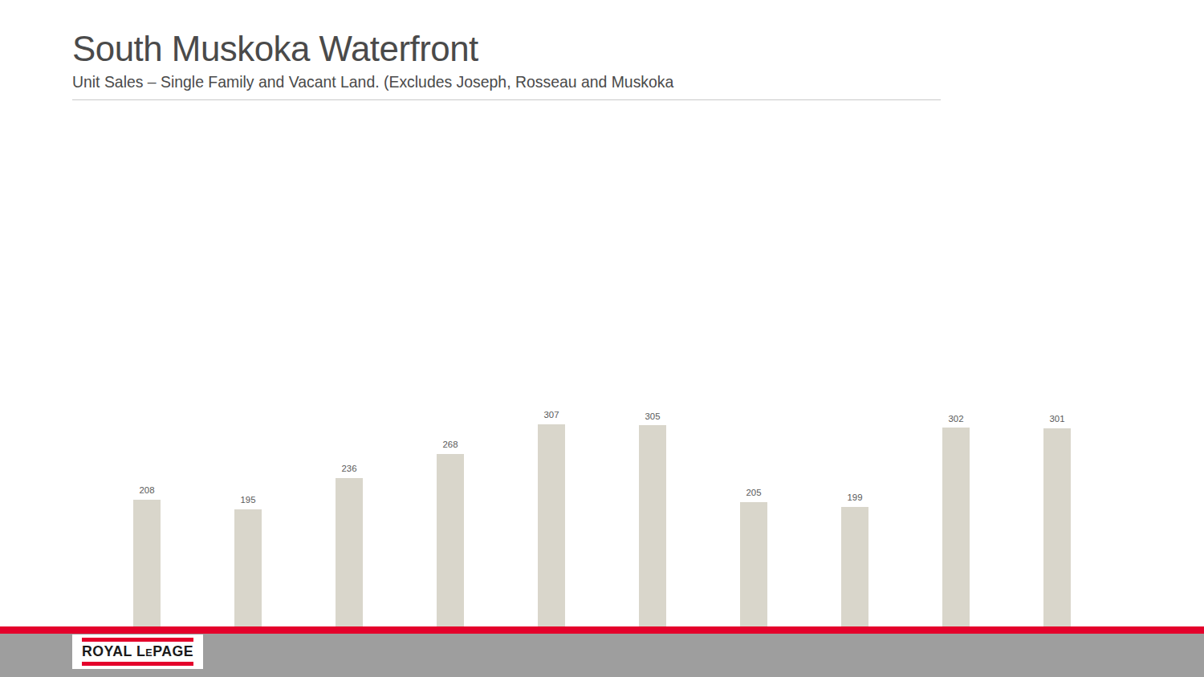South Muskoka Waterfront
Unit Sales – Single Family and Vacant Land. (Excludes Joseph, Rosseau and Muskoka
208
195
236
268
307
305
205
199
302
301
2012 2013 2014 2015 2016 2017 2018 2019 2020 2021
ROYAL LEPAGE